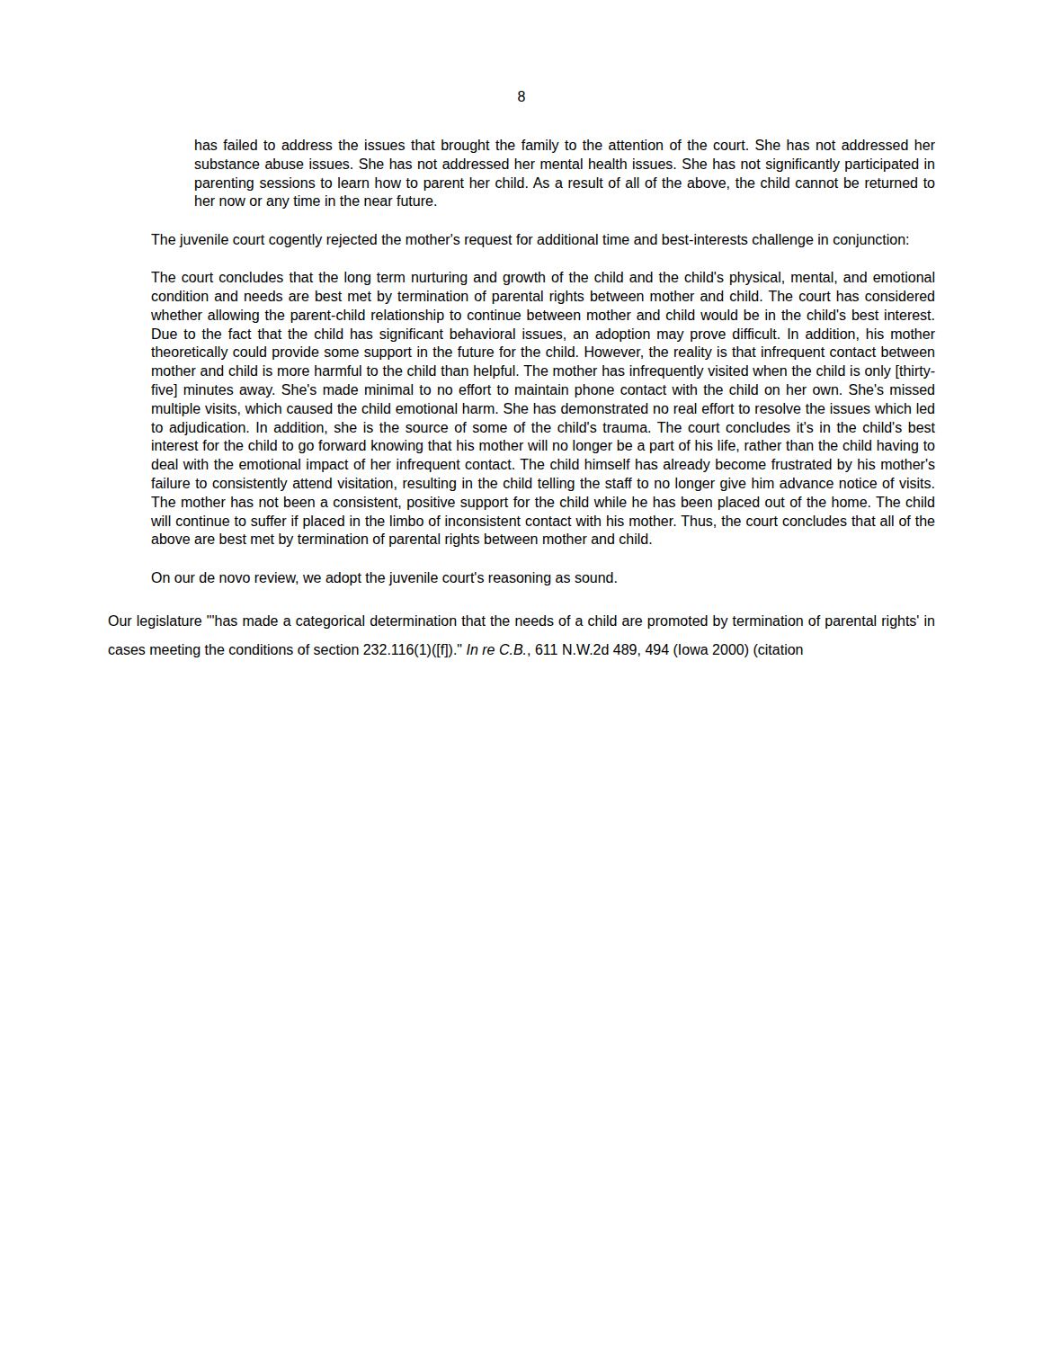8
has failed to address the issues that brought the family to the attention of the court. She has not addressed her substance abuse issues. She has not addressed her mental health issues. She has not significantly participated in parenting sessions to learn how to parent her child. As a result of all of the above, the child cannot be returned to her now or any time in the near future.
The juvenile court cogently rejected the mother's request for additional time and best-interests challenge in conjunction:
The court concludes that the long term nurturing and growth of the child and the child's physical, mental, and emotional condition and needs are best met by termination of parental rights between mother and child. The court has considered whether allowing the parent-child relationship to continue between mother and child would be in the child's best interest. Due to the fact that the child has significant behavioral issues, an adoption may prove difficult. In addition, his mother theoretically could provide some support in the future for the child. However, the reality is that infrequent contact between mother and child is more harmful to the child than helpful. The mother has infrequently visited when the child is only [thirty-five] minutes away. She's made minimal to no effort to maintain phone contact with the child on her own. She's missed multiple visits, which caused the child emotional harm. She has demonstrated no real effort to resolve the issues which led to adjudication. In addition, she is the source of some of the child's trauma. The court concludes it's in the child's best interest for the child to go forward knowing that his mother will no longer be a part of his life, rather than the child having to deal with the emotional impact of her infrequent contact. The child himself has already become frustrated by his mother's failure to consistently attend visitation, resulting in the child telling the staff to no longer give him advance notice of visits. The mother has not been a consistent, positive support for the child while he has been placed out of the home. The child will continue to suffer if placed in the limbo of inconsistent contact with his mother. Thus, the court concludes that all of the above are best met by termination of parental rights between mother and child.
On our de novo review, we adopt the juvenile court's reasoning as sound.
Our legislature "'has made a categorical determination that the needs of a child are promoted by termination of parental rights' in cases meeting the conditions of section 232.116(1)([f])." In re C.B., 611 N.W.2d 489, 494 (Iowa 2000) (citation